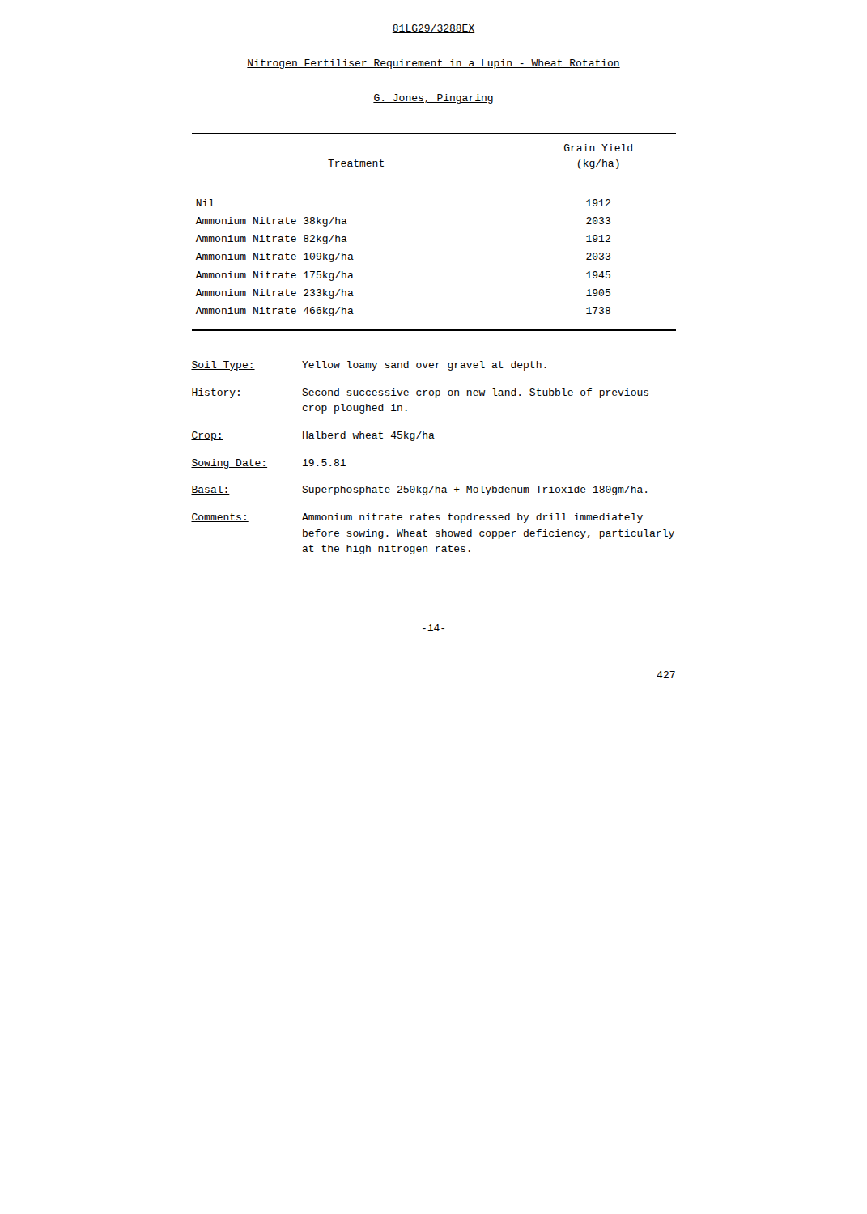81LG29/3288EX
Nitrogen Fertiliser Requirement in a Lupin - Wheat Rotation
G. Jones, Pingaring
| Treatment | Grain Yield (kg/ha) |
| --- | --- |
| Nil | 1912 |
| Ammonium Nitrate 38kg/ha | 2033 |
| Ammonium Nitrate 82kg/ha | 1912 |
| Ammonium Nitrate 109kg/ha | 2033 |
| Ammonium Nitrate 175kg/ha | 1945 |
| Ammonium Nitrate 233kg/ha | 1905 |
| Ammonium Nitrate 466kg/ha | 1738 |
Soil Type:
Yellow loamy sand over gravel at depth.
History:
Second successive crop on new land. Stubble of previous crop ploughed in.
Crop:
Halberd wheat 45kg/ha
Sowing Date:
19.5.81
Basal:
Superphosphate 250kg/ha + Molybdenum Trioxide 180gm/ha.
Comments:
Ammonium nitrate rates topdressed by drill immediately before sowing. Wheat showed copper deficiency, particularly at the high nitrogen rates.
-14-
427